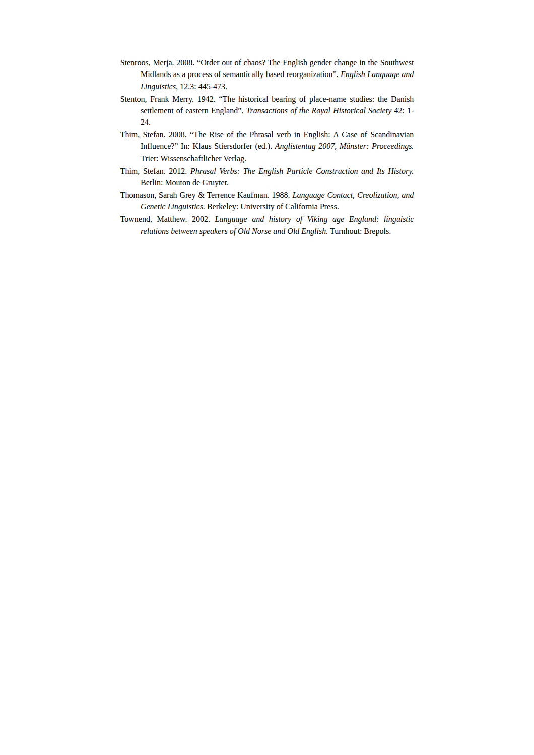Stenroos, Merja. 2008. “Order out of chaos? The English gender change in the Southwest Midlands as a process of semantically based reorganization”. English Language and Linguistics, 12.3: 445-473.
Stenton, Frank Merry. 1942. “The historical bearing of place-name studies: the Danish settlement of eastern England”. Transactions of the Royal Historical Society 42: 1-24.
Thim, Stefan. 2008. “The Rise of the Phrasal verb in English: A Case of Scandinavian Influence?” In: Klaus Stiersdorfer (ed.). Anglistentag 2007, Münster: Proceedings. Trier: Wissenschaftlicher Verlag.
Thim, Stefan. 2012. Phrasal Verbs: The English Particle Construction and Its History. Berlin: Mouton de Gruyter.
Thomason, Sarah Grey & Terrence Kaufman. 1988. Language Contact, Creolization, and Genetic Linguistics. Berkeley: University of California Press.
Townend, Matthew. 2002. Language and history of Viking age England: linguistic relations between speakers of Old Norse and Old English. Turnhout: Brepols.